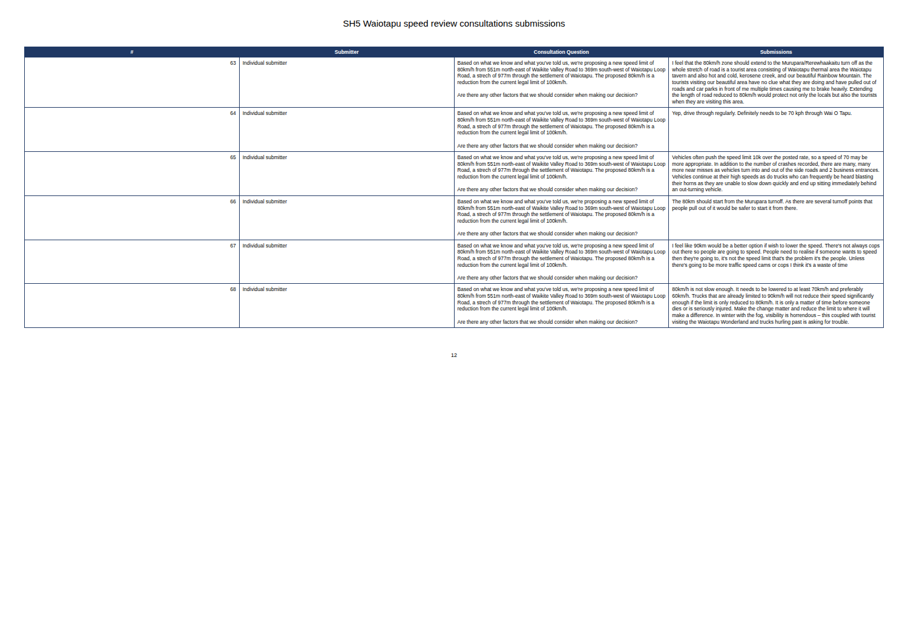SH5 Waiotapu speed review consultations submissions
| # | Submitter | Consultation Question | Submissions |
| --- | --- | --- | --- |
| 63 | Individual submitter | Based on what we know and what you've told us, we're proposing a new speed limit of 80km/h from 551m north-east of Waikite Valley Road to 369m south-west of Waiotapu Loop Road, a strech of 977m through the settlement of Waiotapu. The proposed 80km/h is a reduction from the current legal limit of 100km/h. Are there any other factors that we should consider when making our decision? | I feel that the 80km/h zone should extend to the Murupara/Rerewhaakaitu turn off as the whole stretch of road is a tourist area consisting of Waiotapu thermal area the Waiotapu tavern and also hot and cold, kerosene creek, and our beautiful Rainbow Mountain. The tourists visiting our beautiful area have no clue what they are doing and have pulled out of roads and car parks in front of me multiple times causing me to brake heavily. Extending the length of road reduced to 80km/h would protect not only the locals but also the tourists when they are visiting this area. |
| 64 | Individual submitter | Based on what we know and what you've told us, we're proposing a new speed limit of 80km/h from 551m north-east of Waikite Valley Road to 369m south-west of Waiotapu Loop Road, a strech of 977m through the settlement of Waiotapu. The proposed 80km/h is a reduction from the current legal limit of 100km/h. Are there any other factors that we should consider when making our decision? | Yep, drive through regularly. Definitely needs to be 70 kph through Wai O Tapu. |
| 65 | Individual submitter | Based on what we know and what you've told us, we're proposing a new speed limit of 80km/h from 551m north-east of Waikite Valley Road to 369m south-west of Waiotapu Loop Road, a strech of 977m through the settlement of Waiotapu. The proposed 80km/h is a reduction from the current legal limit of 100km/h. Are there any other factors that we should consider when making our decision? | Vehicles often push the speed limit 10k over the posted rate, so a speed of 70 may be more appropriate. In addition to the number of crashes recorded, there are many, many more near misses as vehicles turn into and out of the side roads and 2 business entrances. Vehicles continue at their high speeds as do trucks who can frequently be heard blasting their horns as they are unable to slow down quickly and end up sitting immediately behind an out-turning vehicle. |
| 66 | Individual submitter | Based on what we know and what you've told us, we're proposing a new speed limit of 80km/h from 551m north-east of Waikite Valley Road to 369m south-west of Waiotapu Loop Road, a strech of 977m through the settlement of Waiotapu. The proposed 80km/h is a reduction from the current legal limit of 100km/h. Are there any other factors that we should consider when making our decision? | The 80km should start from the Murupara turnoff. As there are several turnoff points that people pull out of it would be safer to start it from there. |
| 67 | Individual submitter | Based on what we know and what you've told us, we're proposing a new speed limit of 80km/h from 551m north-east of Waikite Valley Road to 369m south-west of Waiotapu Loop Road, a strech of 977m through the settlement of Waiotapu. The proposed 80km/h is a reduction from the current legal limit of 100km/h. Are there any other factors that we should consider when making our decision? | I feel like 90km would be a better option if wish to lower the speed. There's not always cops out there so people are going to speed. People need to realise if someone wants to speed then they're going to, it's not the speed limit that's the problem it's the people. Unless there's going to be more traffic speed cams or cops I think it's a waste of time |
| 68 | Individual submitter | Based on what we know and what you've told us, we're proposing a new speed limit of 80km/h from 551m north-east of Waikite Valley Road to 369m south-west of Waiotapu Loop Road, a strech of 977m through the settlement of Waiotapu. The proposed 80km/h is a reduction from the current legal limit of 100km/h. Are there any other factors that we should consider when making our decision? | 80km/h is not slow enough. It needs to be lowered to at least 70km/h and preferably 60km/h. Trucks that are already limited to 90km/h will not reduce their speed significantly enough if the limit is only reduced to 80km/h. It is only a matter of time before someone dies or is seriously injured. Make the change matter and reduce the limit to where it will make a difference. In winter with the fog, visibility is horrendous – this coupled with tourist visiting the Waiotapu Wonderland and trucks hurling past is asking for trouble. |
12